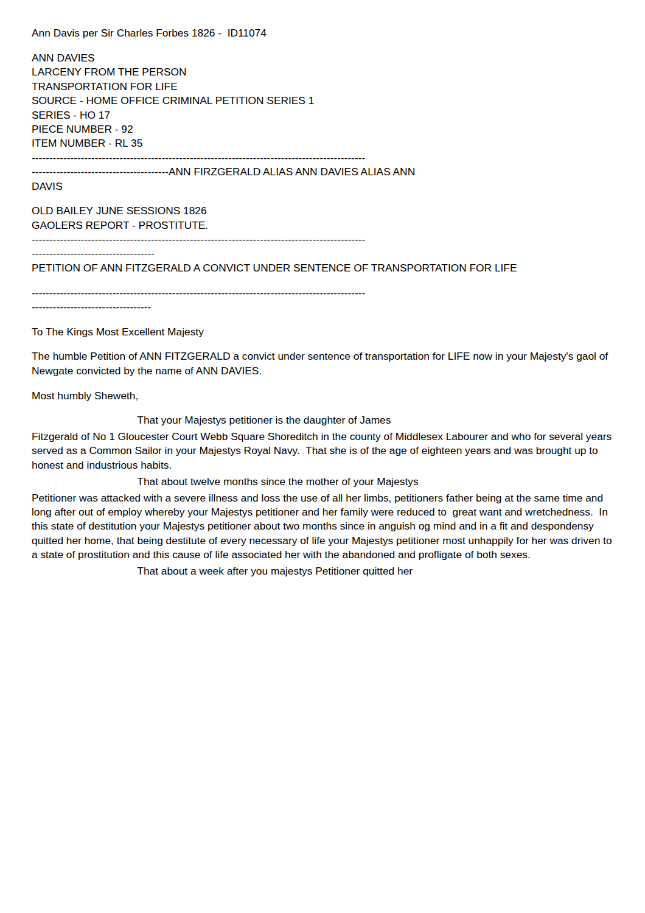Ann Davis per Sir Charles Forbes 1826 - ID11074
ANN DAVIES
LARCENY FROM THE PERSON
TRANSPORTATION FOR LIFE
SOURCE - HOME OFFICE CRIMINAL PETITION SERIES 1
SERIES - HO 17
PIECE NUMBER - 92
ITEM NUMBER - RL 35
-----------------------------------------------------------------------------------------------
---------------------------------------ANN FIRZGERALD ALIAS ANN DAVIES ALIAS ANN
DAVIS
OLD BAILEY JUNE SESSIONS 1826
GAOLERS REPORT - PROSTITUTE.
-----------------------------------------------------------------------------------------------
-----------------------------------
PETITION OF ANN FITZGERALD A CONVICT UNDER SENTENCE OF TRANSPORTATION FOR LIFE
-----------------------------------------------------------------------------------------------
----------------------------------
To The Kings Most Excellent Majesty
The humble Petition of ANN FITZGERALD a convict under sentence of transportation for LIFE now in your Majesty's gaol of Newgate convicted by the name of ANN DAVIES.
Most humbly Sheweth,
That your Majestys petitioner is the daughter of James
Fitzgerald of No 1 Gloucester Court Webb Square Shoreditch in the county of Middlesex Labourer and who for several years served as a Common Sailor in your Majestys Royal Navy. That she is of the age of eighteen years and was brought up to honest and industrious habits.
That about twelve months since the mother of your Majestys
Petitioner was attacked with a severe illness and loss the use of all her limbs, petitioners father being at the same time and long after out of employ whereby your Majestys petitioner and her family were reduced to great want and wretchedness. In this state of destitution your Majestys petitioner about two months since in anguish og mind and in a fit and despondensy quitted her home, that being destitute of every necessary of life your Majestys petitioner most unhappily for her was driven to a state of prostitution and this cause of life associated her with the abandoned and profligate of both sexes.
That about a week after you majestys Petitioner quitted her